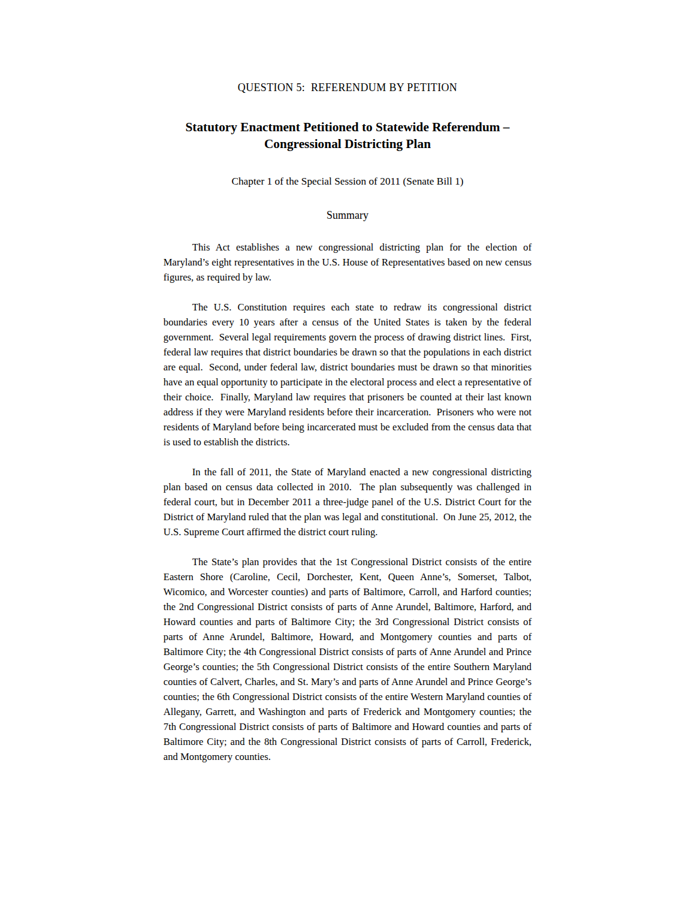QUESTION 5: REFERENDUM BY PETITION
Statutory Enactment Petitioned to Statewide Referendum –
Congressional Districting Plan
Chapter 1 of the Special Session of 2011 (Senate Bill 1)
Summary
This Act establishes a new congressional districting plan for the election of Maryland’s eight representatives in the U.S. House of Representatives based on new census figures, as required by law.
The U.S. Constitution requires each state to redraw its congressional district boundaries every 10 years after a census of the United States is taken by the federal government. Several legal requirements govern the process of drawing district lines. First, federal law requires that district boundaries be drawn so that the populations in each district are equal. Second, under federal law, district boundaries must be drawn so that minorities have an equal opportunity to participate in the electoral process and elect a representative of their choice. Finally, Maryland law requires that prisoners be counted at their last known address if they were Maryland residents before their incarceration. Prisoners who were not residents of Maryland before being incarcerated must be excluded from the census data that is used to establish the districts.
In the fall of 2011, the State of Maryland enacted a new congressional districting plan based on census data collected in 2010. The plan subsequently was challenged in federal court, but in December 2011 a three-judge panel of the U.S. District Court for the District of Maryland ruled that the plan was legal and constitutional. On June 25, 2012, the U.S. Supreme Court affirmed the district court ruling.
The State’s plan provides that the 1st Congressional District consists of the entire Eastern Shore (Caroline, Cecil, Dorchester, Kent, Queen Anne’s, Somerset, Talbot, Wicomico, and Worcester counties) and parts of Baltimore, Carroll, and Harford counties; the 2nd Congressional District consists of parts of Anne Arundel, Baltimore, Harford, and Howard counties and parts of Baltimore City; the 3rd Congressional District consists of parts of Anne Arundel, Baltimore, Howard, and Montgomery counties and parts of Baltimore City; the 4th Congressional District consists of parts of Anne Arundel and Prince George’s counties; the 5th Congressional District consists of the entire Southern Maryland counties of Calvert, Charles, and St. Mary’s and parts of Anne Arundel and Prince George’s counties; the 6th Congressional District consists of the entire Western Maryland counties of Allegany, Garrett, and Washington and parts of Frederick and Montgomery counties; the 7th Congressional District consists of parts of Baltimore and Howard counties and parts of Baltimore City; and the 8th Congressional District consists of parts of Carroll, Frederick, and Montgomery counties.